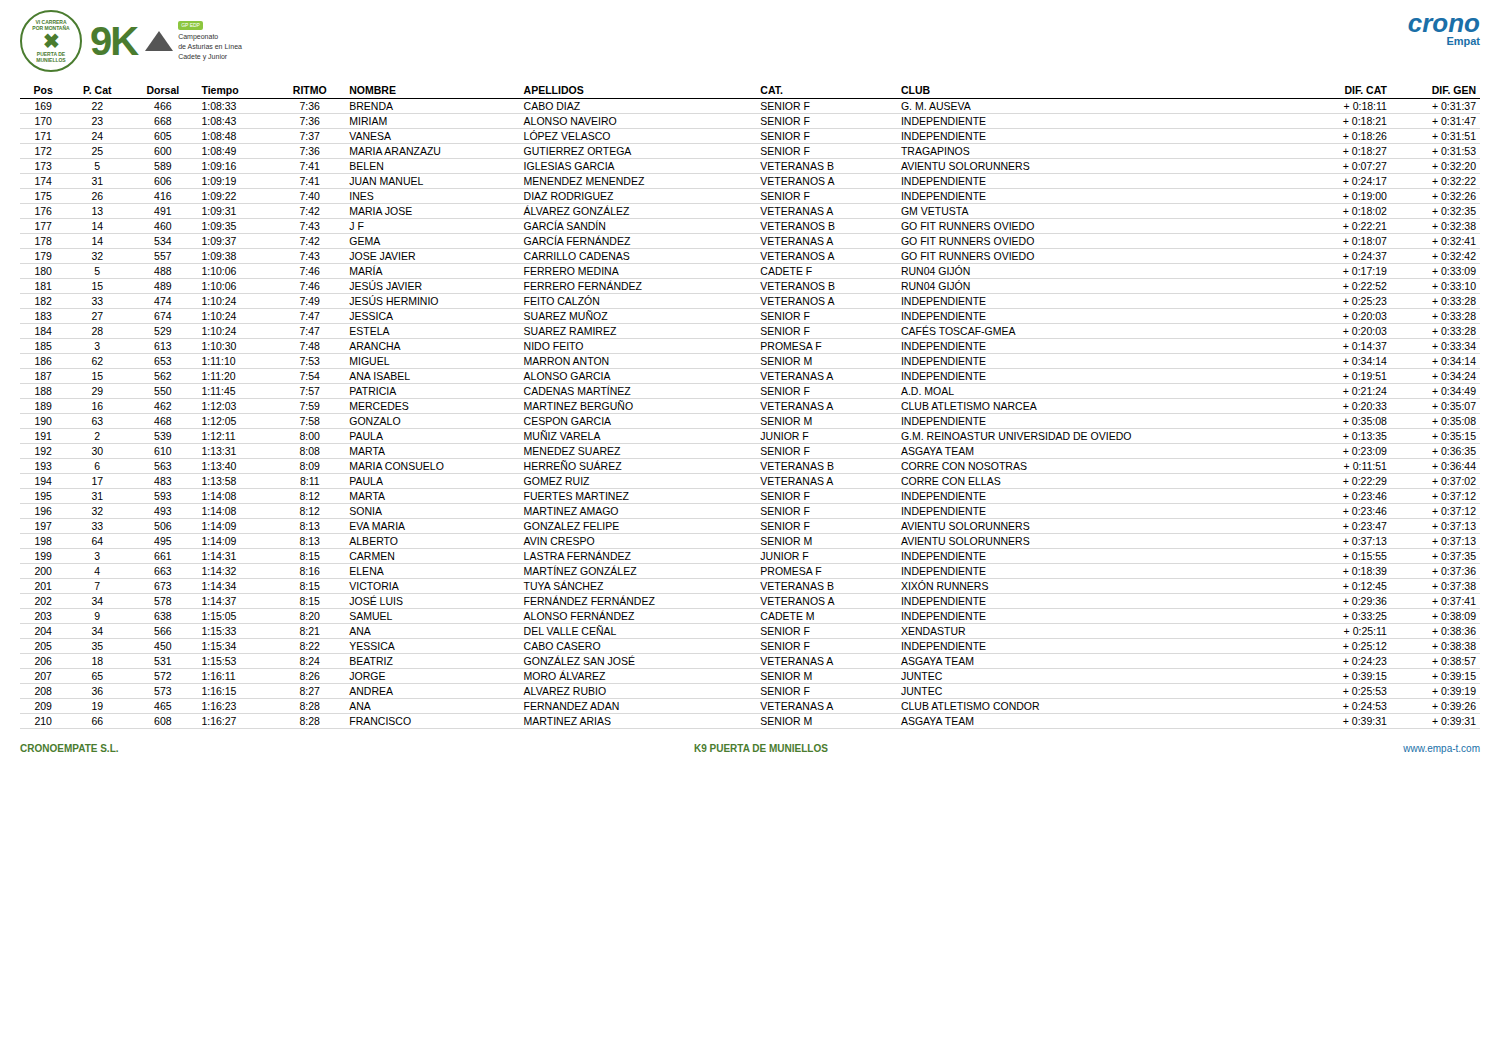VI CARRERA POR MONTAÑA ✖ PUERTA DE MUNIELLOS
9K
GP EDP
Campeonato
de Asturias en Línea
Cadete y Junior
cronoEmpat
| Pos | P. Cat | Dorsal | Tiempo | RITMO | NOMBRE | APELLIDOS | CAT. | CLUB | DIF. CAT | DIF. GEN |
| --- | --- | --- | --- | --- | --- | --- | --- | --- | --- | --- |
| 169 | 22 | 466 | 1:08:33 | 7:36 | BRENDA | CABO DIAZ | SENIOR F | G. M. AUSEVA | + 0:18:11 | + 0:31:37 |
| 170 | 23 | 668 | 1:08:43 | 7:36 | MIRIAM | ALONSO NAVEIRO | SENIOR F | INDEPENDIENTE | + 0:18:21 | + 0:31:47 |
| 171 | 24 | 605 | 1:08:48 | 7:37 | VANESA | LÓPEZ VELASCO | SENIOR F | INDEPENDIENTE | + 0:18:26 | + 0:31:51 |
| 172 | 25 | 600 | 1:08:49 | 7:36 | MARIA ARANZAZU | GUTIERREZ ORTEGA | SENIOR F | TRAGAPINOS | + 0:18:27 | + 0:31:53 |
| 173 | 5 | 589 | 1:09:16 | 7:41 | BELEN | IGLESIAS GARCIA | VETERANAS B | AVIENTU SOLORUNNERS | + 0:07:27 | + 0:32:20 |
| 174 | 31 | 606 | 1:09:19 | 7:41 | JUAN MANUEL | MENENDEZ MENENDEZ | VETERANOS A | INDEPENDIENTE | + 0:24:17 | + 0:32:22 |
| 175 | 26 | 416 | 1:09:22 | 7:40 | INES | DIAZ RODRIGUEZ | SENIOR F | INDEPENDIENTE | + 0:19:00 | + 0:32:26 |
| 176 | 13 | 491 | 1:09:31 | 7:42 | MARIA JOSE | ÁLVAREZ GONZÁLEZ | VETERANAS A | GM VETUSTA | + 0:18:02 | + 0:32:35 |
| 177 | 14 | 460 | 1:09:35 | 7:43 | J F | GARCÍA SANDÍN | VETERANOS B | GO FIT RUNNERS OVIEDO | + 0:22:21 | + 0:32:38 |
| 178 | 14 | 534 | 1:09:37 | 7:42 | GEMA | GARCÍA FERNÁNDEZ | VETERANAS A | GO FIT RUNNERS OVIEDO | + 0:18:07 | + 0:32:41 |
| 179 | 32 | 557 | 1:09:38 | 7:43 | JOSE JAVIER | CARRILLO CADENAS | VETERANOS A | GO FIT RUNNERS OVIEDO | + 0:24:37 | + 0:32:42 |
| 180 | 5 | 488 | 1:10:06 | 7:46 | MARÍA | FERRERO MEDINA | CADETE F | RUN04 GIJÓN | + 0:17:19 | + 0:33:09 |
| 181 | 15 | 489 | 1:10:06 | 7:46 | JESÚS JAVIER | FERRERO FERNÁNDEZ | VETERANOS B | RUN04 GIJÓN | + 0:22:52 | + 0:33:10 |
| 182 | 33 | 474 | 1:10:24 | 7:49 | JESÚS HERMINIO | FEITO CALZÓN | VETERANOS A | INDEPENDIENTE | + 0:25:23 | + 0:33:28 |
| 183 | 27 | 674 | 1:10:24 | 7:47 | JESSICA | SUAREZ MUÑOZ | SENIOR F | INDEPENDIENTE | + 0:20:03 | + 0:33:28 |
| 184 | 28 | 529 | 1:10:24 | 7:47 | ESTELA | SUAREZ RAMIREZ | SENIOR F | CAFÉS TOSCAF-GMEA | + 0:20:03 | + 0:33:28 |
| 185 | 3 | 613 | 1:10:30 | 7:48 | ARANCHA | NIDO FEITO | PROMESA F | INDEPENDIENTE | + 0:14:37 | + 0:33:34 |
| 186 | 62 | 653 | 1:11:10 | 7:53 | MIGUEL | MARRON ANTON | SENIOR M | INDEPENDIENTE | + 0:34:14 | + 0:34:14 |
| 187 | 15 | 562 | 1:11:20 | 7:54 | ANA ISABEL | ALONSO GARCIA | VETERANAS A | INDEPENDIENTE | + 0:19:51 | + 0:34:24 |
| 188 | 29 | 550 | 1:11:45 | 7:57 | PATRICIA | CADENAS MARTÍNEZ | SENIOR F | A.D. MOAL | + 0:21:24 | + 0:34:49 |
| 189 | 16 | 462 | 1:12:03 | 7:59 | MERCEDES | MARTINEZ BERGUÑO | VETERANAS A | CLUB ATLETISMO NARCEA | + 0:20:33 | + 0:35:07 |
| 190 | 63 | 468 | 1:12:05 | 7:58 | GONZALO | CESPON GARCIA | SENIOR M | INDEPENDIENTE | + 0:35:08 | + 0:35:08 |
| 191 | 2 | 539 | 1:12:11 | 8:00 | PAULA | MUÑIZ VARELA | JUNIOR F | G.M. REINOASTUR UNIVERSIDAD DE OVIEDO | + 0:13:35 | + 0:35:15 |
| 192 | 30 | 610 | 1:13:31 | 8:08 | MARTA | MENEDEZ SUAREZ | SENIOR F | ASGAYA TEAM | + 0:23:09 | + 0:36:35 |
| 193 | 6 | 563 | 1:13:40 | 8:09 | MARIA CONSUELO | HERREÑO SUÁREZ | VETERANAS B | CORRE CON NOSOTRAS | + 0:11:51 | + 0:36:44 |
| 194 | 17 | 483 | 1:13:58 | 8:11 | PAULA | GOMEZ RUIZ | VETERANAS A | CORRE CON ELLAS | + 0:22:29 | + 0:37:02 |
| 195 | 31 | 593 | 1:14:08 | 8:12 | MARTA | FUERTES MARTINEZ | SENIOR F | INDEPENDIENTE | + 0:23:46 | + 0:37:12 |
| 196 | 32 | 493 | 1:14:08 | 8:12 | SONIA | MARTINEZ AMAGO | SENIOR F | INDEPENDIENTE | + 0:23:46 | + 0:37:12 |
| 197 | 33 | 506 | 1:14:09 | 8:13 | EVA MARIA | GONZALEZ FELIPE | SENIOR F | AVIENTU SOLORUNNERS | + 0:23:47 | + 0:37:13 |
| 198 | 64 | 495 | 1:14:09 | 8:13 | ALBERTO | AVIN CRESPO | SENIOR M | AVIENTU SOLORUNNERS | + 0:37:13 | + 0:37:13 |
| 199 | 3 | 661 | 1:14:31 | 8:15 | CARMEN | LASTRA FERNÁNDEZ | JUNIOR F | INDEPENDIENTE | + 0:15:55 | + 0:37:35 |
| 200 | 4 | 663 | 1:14:32 | 8:16 | ELENA | MARTÍNEZ GONZÁLEZ | PROMESA F | INDEPENDIENTE | + 0:18:39 | + 0:37:36 |
| 201 | 7 | 673 | 1:14:34 | 8:15 | VICTORIA | TUYA SÁNCHEZ | VETERANAS B | XIXÓN RUNNERS | + 0:12:45 | + 0:37:38 |
| 202 | 34 | 578 | 1:14:37 | 8:15 | JOSÉ LUIS | FERNÁNDEZ FERNÁNDEZ | VETERANOS A | INDEPENDIENTE | + 0:29:36 | + 0:37:41 |
| 203 | 9 | 638 | 1:15:05 | 8:20 | SAMUEL | ALONSO FERNÁNDEZ | CADETE M | INDEPENDIENTE | + 0:33:25 | + 0:38:09 |
| 204 | 34 | 566 | 1:15:33 | 8:21 | ANA | DEL VALLE CEÑAL | SENIOR F | XENDASTUR | + 0:25:11 | + 0:38:36 |
| 205 | 35 | 450 | 1:15:34 | 8:22 | YESSICA | CABO CASERO | SENIOR F | INDEPENDIENTE | + 0:25:12 | + 0:38:38 |
| 206 | 18 | 531 | 1:15:53 | 8:24 | BEATRIZ | GONZÁLEZ SAN JOSÉ | VETERANAS A | ASGAYA TEAM | + 0:24:23 | + 0:38:57 |
| 207 | 65 | 572 | 1:16:11 | 8:26 | JORGE | MORO ÁLVAREZ | SENIOR M | JUNTEC | + 0:39:15 | + 0:39:15 |
| 208 | 36 | 573 | 1:16:15 | 8:27 | ANDREA | ALVAREZ RUBIO | SENIOR F | JUNTEC | + 0:25:53 | + 0:39:19 |
| 209 | 19 | 465 | 1:16:23 | 8:28 | ANA | FERNANDEZ ADAN | VETERANAS A | CLUB ATLETISMO CONDOR | + 0:24:53 | + 0:39:26 |
| 210 | 66 | 608 | 1:16:27 | 8:28 | FRANCISCO | MARTINEZ ARIAS | SENIOR M | ASGAYA TEAM | + 0:39:31 | + 0:39:31 |
CRONOEMPATE S.L.
K9 PUERTA DE MUNIELLOS
www.empa-t.com